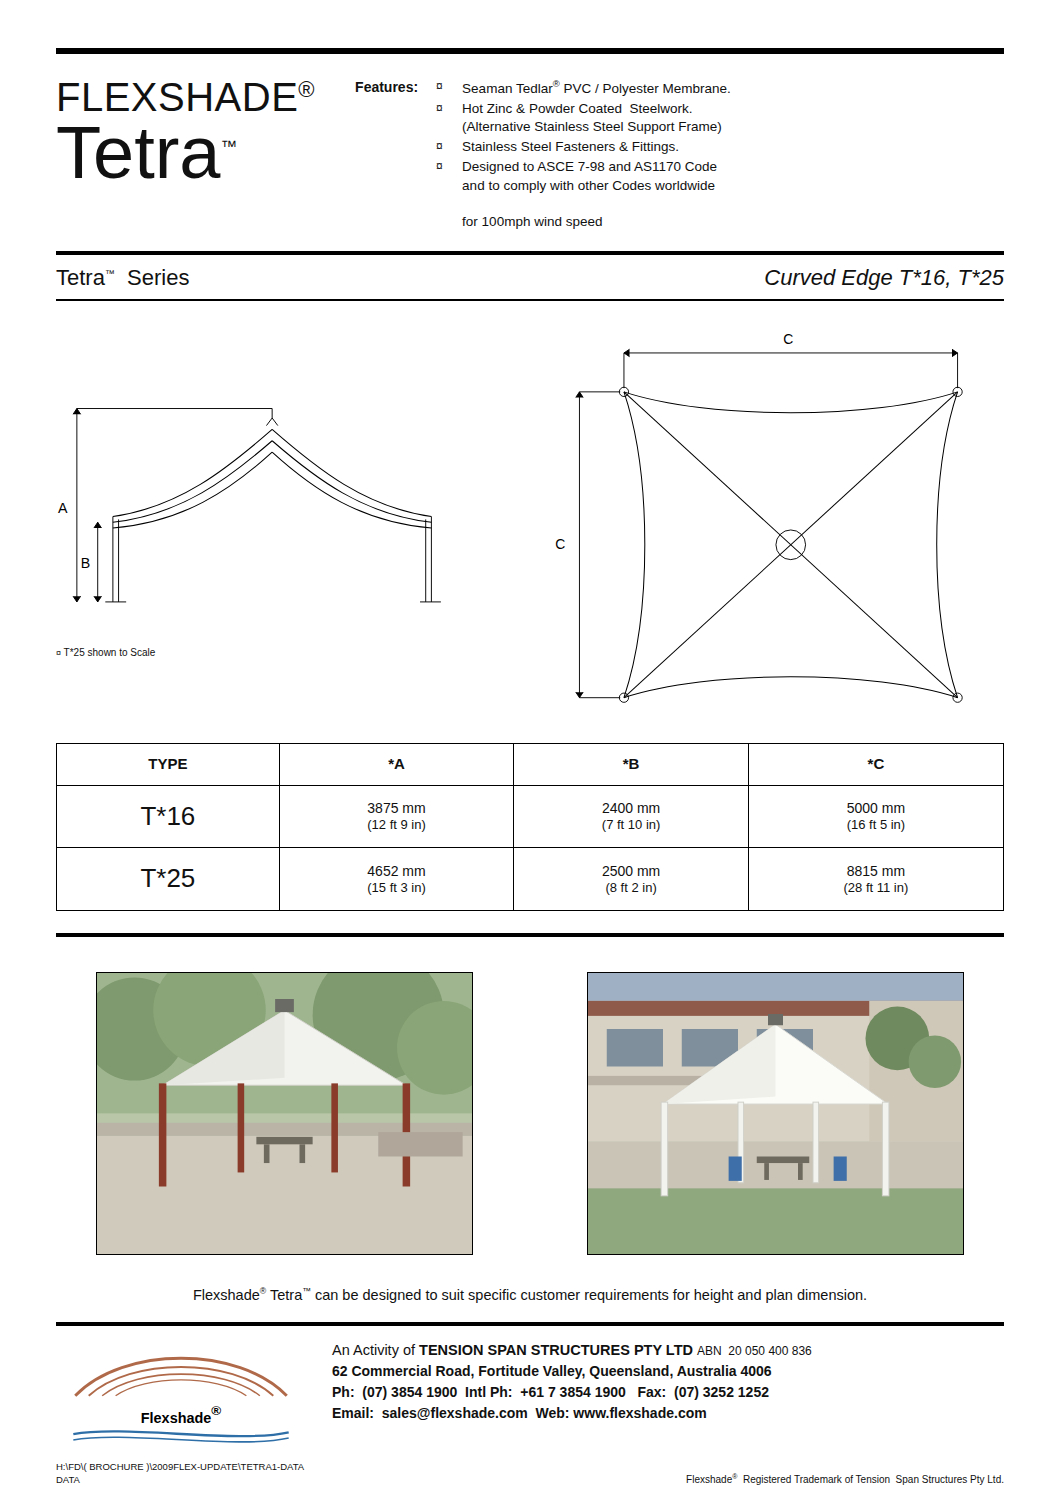FLEXSHADE®
Tetra™
Features:
¤Seaman Tedlar® PVC / Polyester Membrane.
¤Hot Zinc & Powder Coated Steelwork.
(Alternative Stainless Steel Support Frame)
¤Stainless Steel Fasteners & Fittings.
¤Designed to ASCE 7-98 and AS1170 Code
and to comply with other Codes worldwide
for 100mph wind speed
Tetra™ Series
Curved Edge T*16, T*25
A B
¤ T*25 shown to Scale
C C
| TYPE | *A | *B | *C |
| --- | --- | --- | --- |
| T*16 | 3875 mm (12 ft 9 in) | 2400 mm (7 ft 10 in) | 5000 mm (16 ft 5 in) |
| T*25 | 4652 mm (15 ft 3 in) | 2500 mm (8 ft 2 in) | 8815 mm (28 ft 11 in) |
Flexshade® Tetra™ can be designed to suit specific customer requirements for height and plan dimension.
Flexshade®
An Activity of TENSION SPAN STRUCTURES PTY LTD ABN 20 050 400 836
62 Commercial Road, Fortitude Valley, Queensland, Australia 4006
Ph: (07) 3854 1900 Intl Ph: +61 7 3854 1900 Fax: (07) 3252 1252
Email: sales@flexshade.com Web: www.flexshade.com
H:\FD\( BROCHURE )\2009FLEX-UPDATE\TETRA1-DATA
DATA
Flexshade® Registered Trademark of Tension Span Structures Pty Ltd.